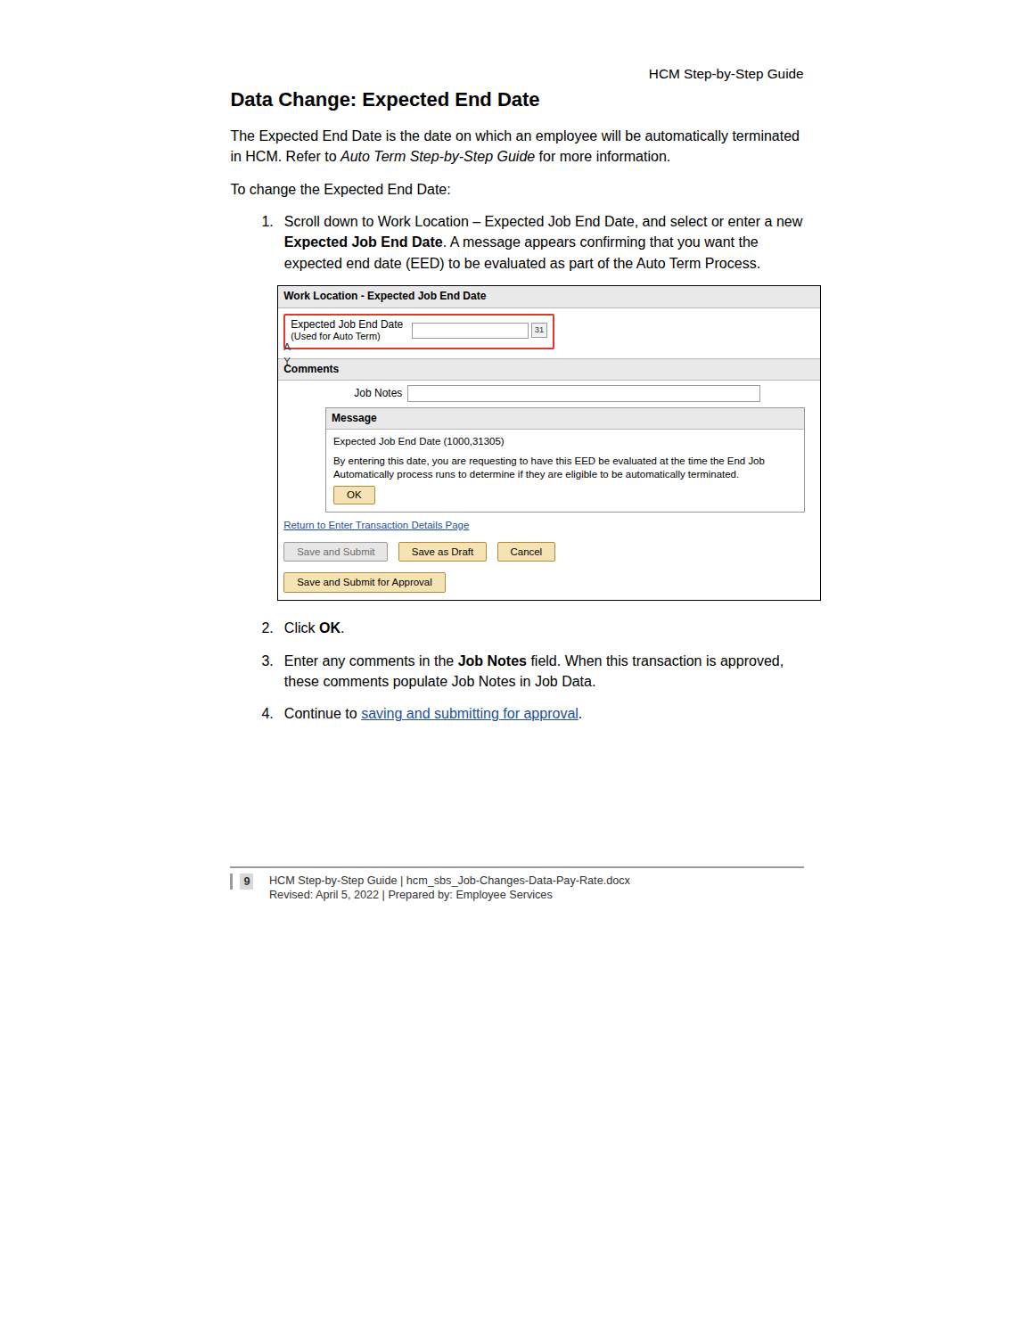HCM Step-by-Step Guide
Data Change: Expected End Date
The Expected End Date is the date on which an employee will be automatically terminated in HCM. Refer to Auto Term Step-by-Step Guide for more information.
To change the Expected End Date:
Scroll down to Work Location – Expected Job End Date, and select or enter a new Expected Job End Date. A message appears confirming that you want the expected end date (EED) to be evaluated as part of the Auto Term Process.
Work Location - Expected Job End Date
Expected Job End Date(Used for Auto Term) 31
Comments
Job Notes
Message
Expected Job End Date (1000,31305)
By entering this date, you are requesting to have this EED be evaluated at the time the End Job Automatically process runs to determine if they are eligible to be automatically terminated.
OK
A
Y
Return to Enter Transaction Details Page
Save and Submit Save as Draft Cancel
Save and Submit for Approval
Click OK.
Enter any comments in the Job Notes field. When this transaction is approved, these comments populate Job Notes in Job Data.
Continue to saving and submitting for approval.
9 HCM Step-by-Step Guide | hcm_sbs_Job-Changes-Data-Pay-Rate.docx
Revised: April 5, 2022 | Prepared by: Employee Services